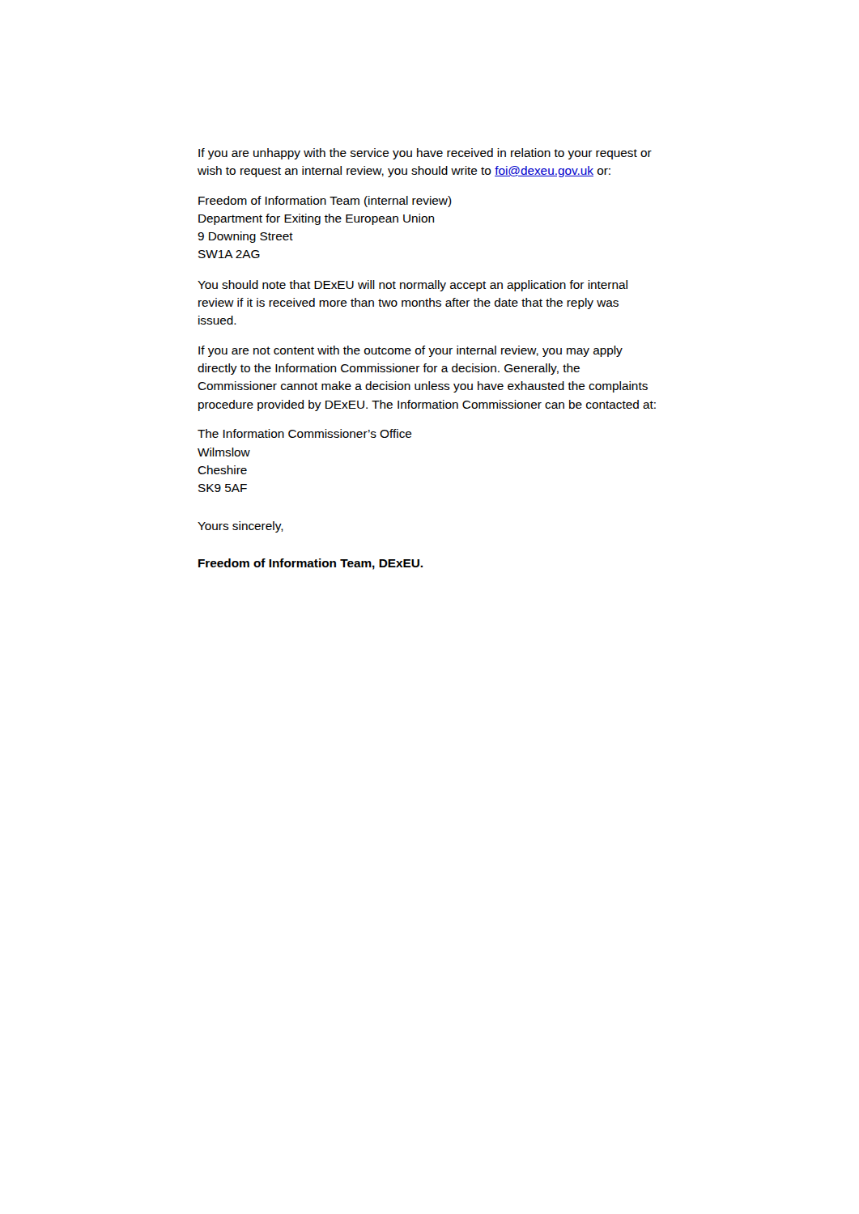If you are unhappy with the service you have received in relation to your request or wish to request an internal review, you should write to foi@dexeu.gov.uk or:
Freedom of Information Team (internal review)
Department for Exiting the European Union
9 Downing Street
SW1A 2AG
You should note that DExEU will not normally accept an application for internal review if it is received more than two months after the date that the reply was issued.
If you are not content with the outcome of your internal review, you may apply directly to the Information Commissioner for a decision. Generally, the Commissioner cannot make a decision unless you have exhausted the complaints procedure provided by DExEU. The Information Commissioner can be contacted at:
The Information Commissioner’s Office
Wilmslow
Cheshire
SK9 5AF
Yours sincerely,
Freedom of Information Team, DExEU.